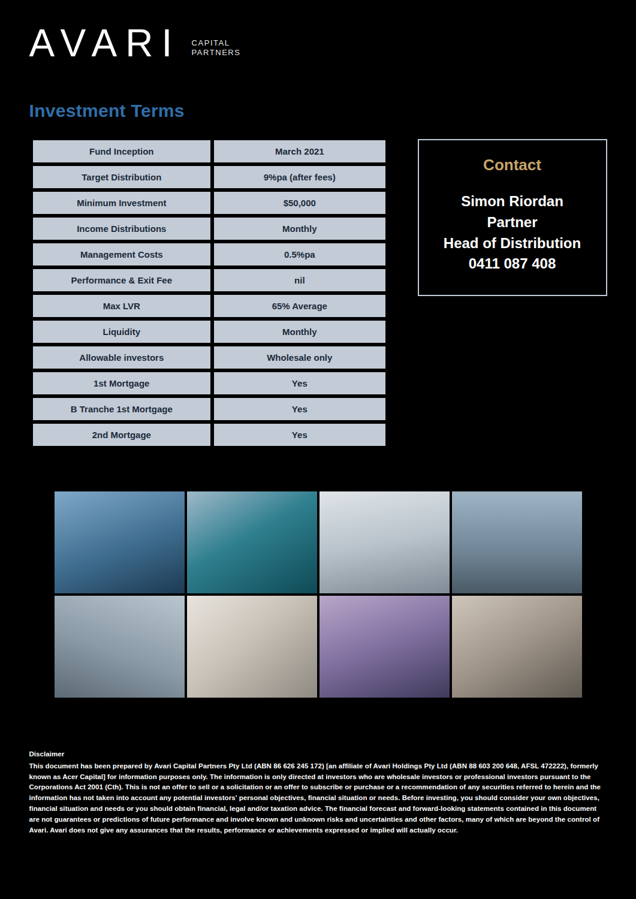AVARI
Capital Partners
Investment Terms
| Fund Inception | March 2021 |
| Target Distribution | 9%pa (after fees) |
| Minimum Investment | $50,000 |
| Income Distributions | Monthly |
| Management Costs | 0.5%pa |
| Performance & Exit Fee | nil |
| Max LVR | 65% Average |
| Liquidity | Monthly |
| Allowable investors | Wholesale only |
| 1st Mortgage | Yes |
| B Tranche 1st Mortgage | Yes |
| 2nd Mortgage | Yes |
Contact
Simon Riordan
Partner
Head of Distribution
0411 087 408
Disclaimer
This document has been prepared by Avari Capital Partners Pty Ltd (ABN 86 626 245 172) [an affiliate of Avari Holdings Pty Ltd (ABN 88 603 200 648, AFSL 472222), formerly known as Acer Capital] for information purposes only. The information is only directed at investors who are wholesale investors or professional investors pursuant to the Corporations Act 2001 (Cth). This is not an offer to sell or a solicitation or an offer to subscribe or purchase or a recommendation of any securities referred to herein and the information has not taken into account any potential investors' personal objectives, financial situation or needs. Before investing, you should consider your own objectives, financial situation and needs or you should obtain financial, legal and/or taxation advice. The financial forecast and forward-looking statements contained in this document are not guarantees or predictions of future performance and involve known and unknown risks and uncertainties and other factors, many of which are beyond the control of Avari. Avari does not give any assurances that the results, performance or achievements expressed or implied will actually occur.